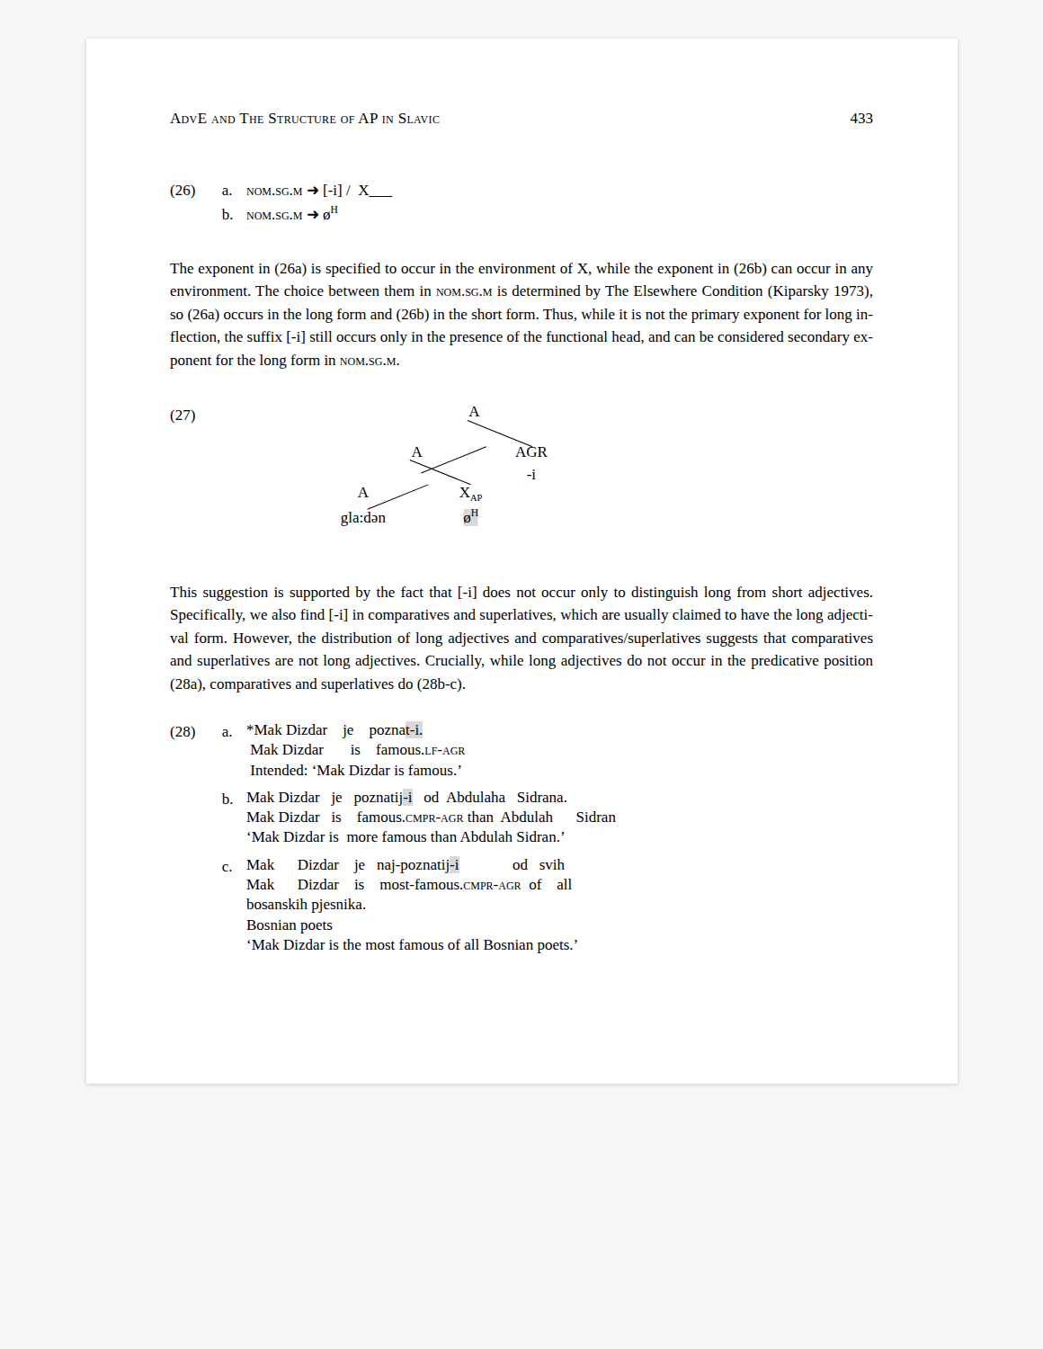AdvE and The Structure of AP in Slavic 433
(26)
a.
nom.sg.m ➜ [-i] / X___
b.
nom.sg.m ➜ øH
The exponent in (26a) is specified to occur in the environment of X, while the exponent in (26b) can occur in any environment. The choice between them in nom.sg.m is determined by The Elsewhere Condition (Kiparsky 1973), so (26a) occurs in the long form and (26b) in the short form. Thus, while it is not the primary exponent for long inflection, the suffix [-i] still occurs only in the presence of the functional head, and can be considered secondary exponent for the long form in nom.sg.m.
(27)
A
A
AGR
-i
A
XAP
gla:dən
øH
This suggestion is supported by the fact that [-i] does not occur only to distinguish long from short adjectives. Specifically, we also find [-i] in comparatives and superlatives, which are usually claimed to have the long adjectival form. However, the distribution of long adjectives and comparatives/superlatives suggests that comparatives and superlatives are not long adjectives. Crucially, while long adjectives do not occur in the predicative position (28a), comparatives and superlatives do (28b-c).
(28)
a.
*Mak Dizdar je poznat-i.
Mak Dizdar is famous.lf-agr
Intended: ‘Mak Dizdar is famous.’
b.
Mak Dizdar je poznatij-i od Abdulaha Sidrana.
Mak Dizdar is famous.cmpr-agr than Abdulah Sidran
‘Mak Dizdar is more famous than Abdulah Sidran.’
c.
Mak Dizdar je naj-poznatij-i od svih
Mak Dizdar is most-famous.cmpr-agr of all
bosanskih pjesnika.
Bosnian poets
‘Mak Dizdar is the most famous of all Bosnian poets.’